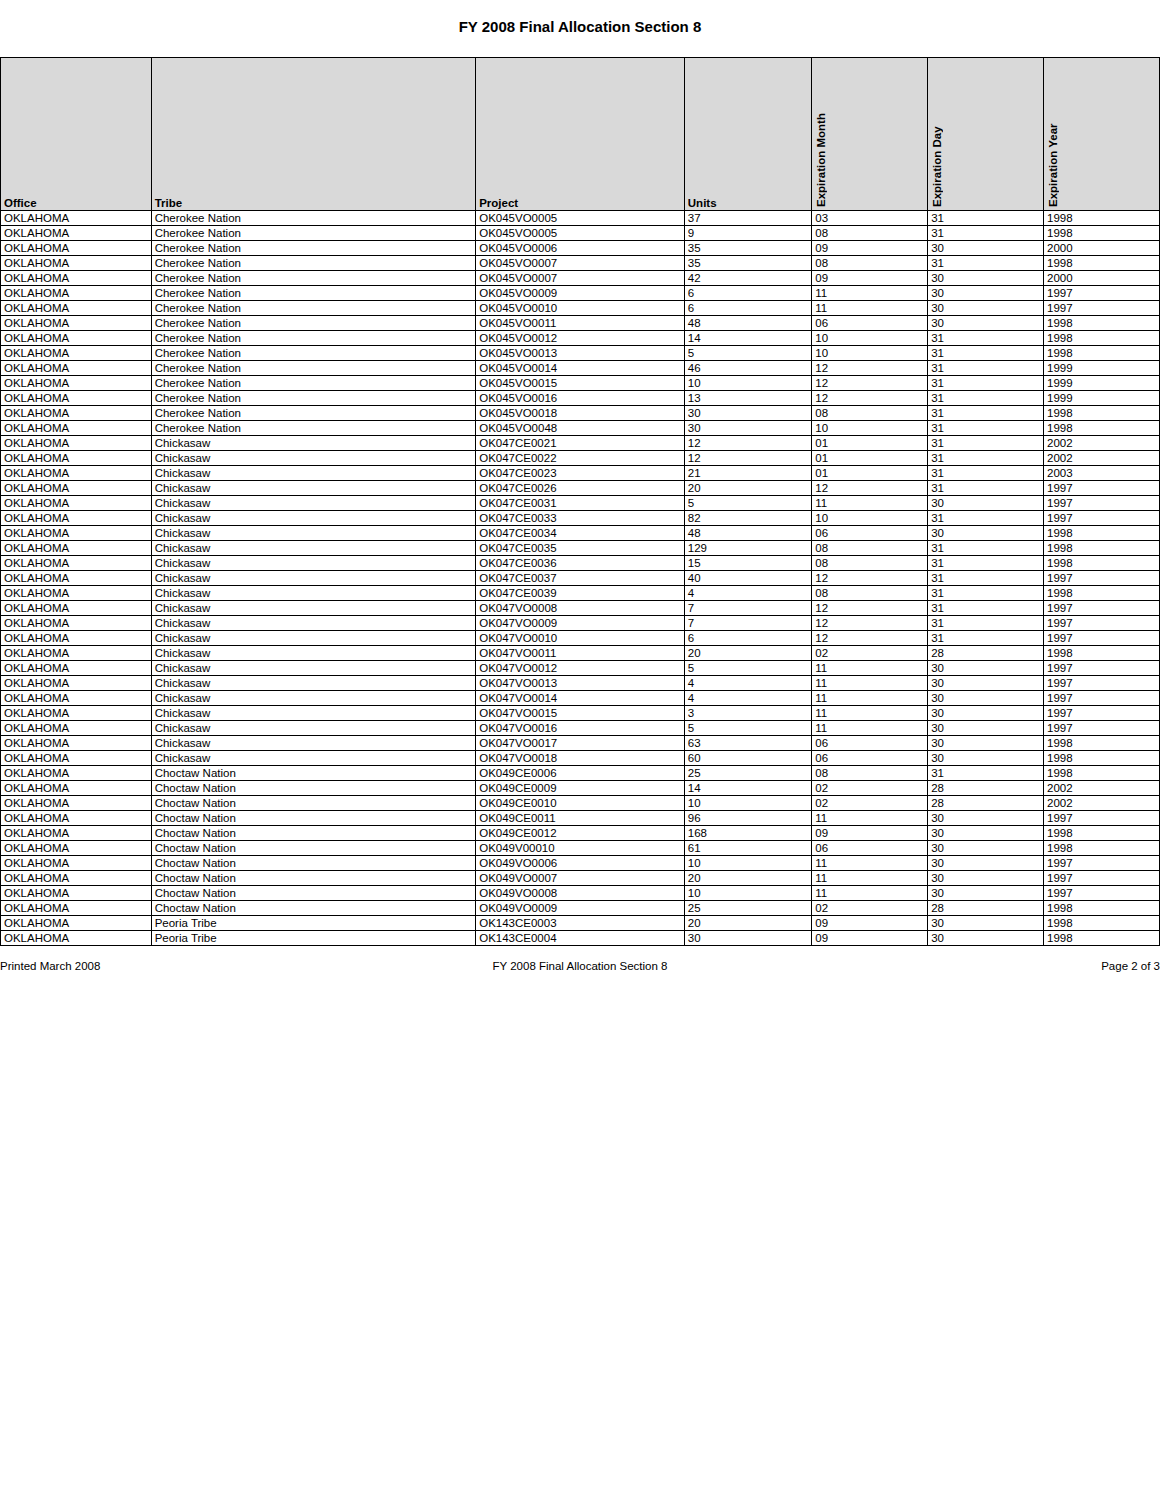FY 2008 Final Allocation Section 8
| Office | Tribe | Project | Units | Expiration Month | Expiration Day | Expiration Year |
| --- | --- | --- | --- | --- | --- | --- |
| OKLAHOMA | Cherokee Nation | OK045VO0005 | 37 | 03 | 31 | 1998 |
| OKLAHOMA | Cherokee Nation | OK045VO0005 | 9 | 08 | 31 | 1998 |
| OKLAHOMA | Cherokee Nation | OK045VO0006 | 35 | 09 | 30 | 2000 |
| OKLAHOMA | Cherokee Nation | OK045VO0007 | 35 | 08 | 31 | 1998 |
| OKLAHOMA | Cherokee Nation | OK045VO0007 | 42 | 09 | 30 | 2000 |
| OKLAHOMA | Cherokee Nation | OK045VO0009 | 6 | 11 | 30 | 1997 |
| OKLAHOMA | Cherokee Nation | OK045VO0010 | 6 | 11 | 30 | 1997 |
| OKLAHOMA | Cherokee Nation | OK045VO0011 | 48 | 06 | 30 | 1998 |
| OKLAHOMA | Cherokee Nation | OK045VO0012 | 14 | 10 | 31 | 1998 |
| OKLAHOMA | Cherokee Nation | OK045VO0013 | 5 | 10 | 31 | 1998 |
| OKLAHOMA | Cherokee Nation | OK045VO0014 | 46 | 12 | 31 | 1999 |
| OKLAHOMA | Cherokee Nation | OK045VO0015 | 10 | 12 | 31 | 1999 |
| OKLAHOMA | Cherokee Nation | OK045VO0016 | 13 | 12 | 31 | 1999 |
| OKLAHOMA | Cherokee Nation | OK045VO0018 | 30 | 08 | 31 | 1998 |
| OKLAHOMA | Cherokee Nation | OK045VO0048 | 30 | 10 | 31 | 1998 |
| OKLAHOMA | Chickasaw | OK047CE0021 | 12 | 01 | 31 | 2002 |
| OKLAHOMA | Chickasaw | OK047CE0022 | 12 | 01 | 31 | 2002 |
| OKLAHOMA | Chickasaw | OK047CE0023 | 21 | 01 | 31 | 2003 |
| OKLAHOMA | Chickasaw | OK047CE0026 | 20 | 12 | 31 | 1997 |
| OKLAHOMA | Chickasaw | OK047CE0031 | 5 | 11 | 30 | 1997 |
| OKLAHOMA | Chickasaw | OK047CE0033 | 82 | 10 | 31 | 1997 |
| OKLAHOMA | Chickasaw | OK047CE0034 | 48 | 06 | 30 | 1998 |
| OKLAHOMA | Chickasaw | OK047CE0035 | 129 | 08 | 31 | 1998 |
| OKLAHOMA | Chickasaw | OK047CE0036 | 15 | 08 | 31 | 1998 |
| OKLAHOMA | Chickasaw | OK047CE0037 | 40 | 12 | 31 | 1997 |
| OKLAHOMA | Chickasaw | OK047CE0039 | 4 | 08 | 31 | 1998 |
| OKLAHOMA | Chickasaw | OK047VO0008 | 7 | 12 | 31 | 1997 |
| OKLAHOMA | Chickasaw | OK047VO0009 | 7 | 12 | 31 | 1997 |
| OKLAHOMA | Chickasaw | OK047VO0010 | 6 | 12 | 31 | 1997 |
| OKLAHOMA | Chickasaw | OK047VO0011 | 20 | 02 | 28 | 1998 |
| OKLAHOMA | Chickasaw | OK047VO0012 | 5 | 11 | 30 | 1997 |
| OKLAHOMA | Chickasaw | OK047VO0013 | 4 | 11 | 30 | 1997 |
| OKLAHOMA | Chickasaw | OK047VO0014 | 4 | 11 | 30 | 1997 |
| OKLAHOMA | Chickasaw | OK047VO0015 | 3 | 11 | 30 | 1997 |
| OKLAHOMA | Chickasaw | OK047VO0016 | 5 | 11 | 30 | 1997 |
| OKLAHOMA | Chickasaw | OK047VO0017 | 63 | 06 | 30 | 1998 |
| OKLAHOMA | Chickasaw | OK047VO0018 | 60 | 06 | 30 | 1998 |
| OKLAHOMA | Choctaw Nation | OK049CE0006 | 25 | 08 | 31 | 1998 |
| OKLAHOMA | Choctaw Nation | OK049CE0009 | 14 | 02 | 28 | 2002 |
| OKLAHOMA | Choctaw Nation | OK049CE0010 | 10 | 02 | 28 | 2002 |
| OKLAHOMA | Choctaw Nation | OK049CE0011 | 96 | 11 | 30 | 1997 |
| OKLAHOMA | Choctaw Nation | OK049CE0012 | 168 | 09 | 30 | 1998 |
| OKLAHOMA | Choctaw Nation | OK049V00010 | 61 | 06 | 30 | 1998 |
| OKLAHOMA | Choctaw Nation | OK049VO0006 | 10 | 11 | 30 | 1997 |
| OKLAHOMA | Choctaw Nation | OK049VO0007 | 20 | 11 | 30 | 1997 |
| OKLAHOMA | Choctaw Nation | OK049VO0008 | 10 | 11 | 30 | 1997 |
| OKLAHOMA | Choctaw Nation | OK049VO0009 | 25 | 02 | 28 | 1998 |
| OKLAHOMA | Peoria Tribe | OK143CE0003 | 20 | 09 | 30 | 1998 |
| OKLAHOMA | Peoria Tribe | OK143CE0004 | 30 | 09 | 30 | 1998 |
Printed March 2008
FY 2008 Final Allocation Section 8
Page 2 of 3